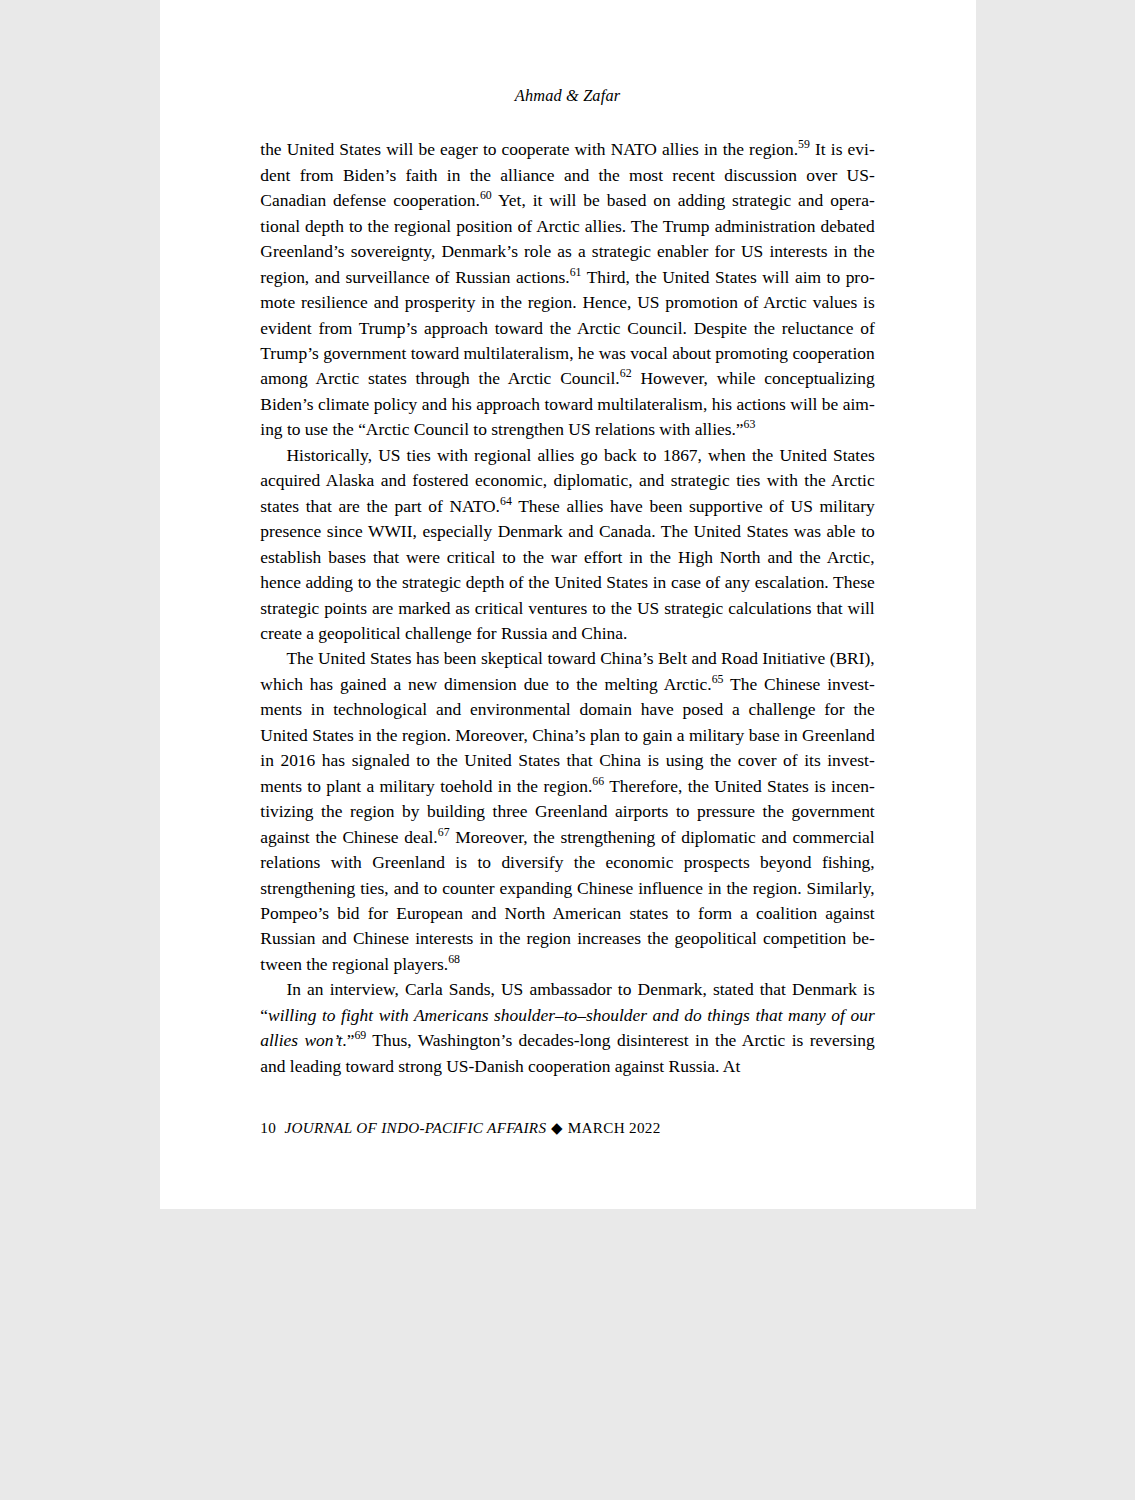Ahmad & Zafar
the United States will be eager to cooperate with NATO allies in the region.59 It is evident from Biden’s faith in the alliance and the most recent discussion over US-Canadian defense cooperation.60 Yet, it will be based on adding strategic and operational depth to the regional position of Arctic allies. The Trump administration debated Greenland’s sovereignty, Denmark’s role as a strategic enabler for US interests in the region, and surveillance of Russian actions.61 Third, the United States will aim to promote resilience and prosperity in the region. Hence, US promotion of Arctic values is evident from Trump’s approach toward the Arctic Council. Despite the reluctance of Trump’s government toward multilateralism, he was vocal about promoting cooperation among Arctic states through the Arctic Council.62 However, while conceptualizing Biden’s climate policy and his approach toward multilateralism, his actions will be aiming to use the “Arctic Council to strengthen US relations with allies.”63
Historically, US ties with regional allies go back to 1867, when the United States acquired Alaska and fostered economic, diplomatic, and strategic ties with the Arctic states that are the part of NATO.64 These allies have been supportive of US military presence since WWII, especially Denmark and Canada. The United States was able to establish bases that were critical to the war effort in the High North and the Arctic, hence adding to the strategic depth of the United States in case of any escalation. These strategic points are marked as critical ventures to the US strategic calculations that will create a geopolitical challenge for Russia and China.
The United States has been skeptical toward China’s Belt and Road Initiative (BRI), which has gained a new dimension due to the melting Arctic.65 The Chinese investments in technological and environmental domain have posed a challenge for the United States in the region. Moreover, China’s plan to gain a military base in Greenland in 2016 has signaled to the United States that China is using the cover of its investments to plant a military toehold in the region.66 Therefore, the United States is incentivizing the region by building three Greenland airports to pressure the government against the Chinese deal.67 Moreover, the strengthening of diplomatic and commercial relations with Greenland is to diversify the economic prospects beyond fishing, strengthening ties, and to counter expanding Chinese influence in the region. Similarly, Pompeo’s bid for European and North American states to form a coalition against Russian and Chinese interests in the region increases the geopolitical competition between the regional players.68
In an interview, Carla Sands, US ambassador to Denmark, stated that Denmark is “willing to fight with Americans shoulder–to–shoulder and do things that many of our allies won’t.”69 Thus, Washington’s decades-long disinterest in the Arctic is reversing and leading toward strong US-Danish cooperation against Russia. At
10 JOURNAL OF INDO-PACIFIC AFFAIRS◆MARCH 2022